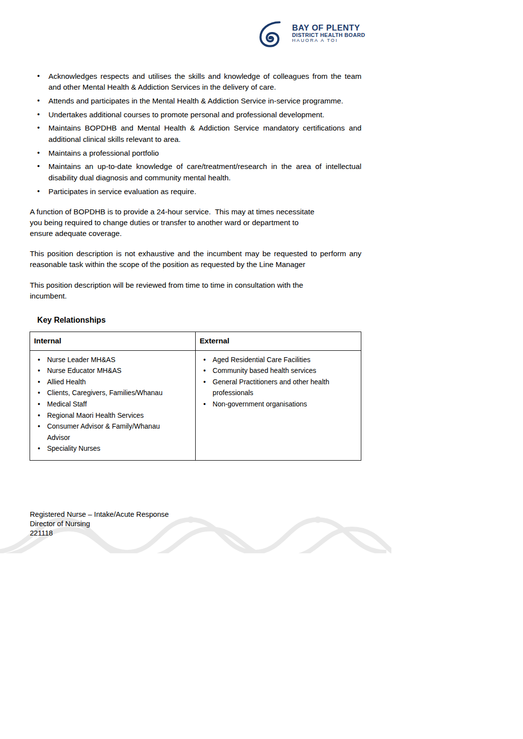BAY OF PLENTY
DISTRICT HEALTH BOARD
HAUORA A TOI
Acknowledges respects and utilises the skills and knowledge of colleagues from the team and other Mental Health & Addiction Services in the delivery of care.
Attends and participates in the Mental Health & Addiction Service in-service programme.
Undertakes additional courses to promote personal and professional development.
Maintains BOPDHB and Mental Health & Addiction Service mandatory certifications and additional clinical skills relevant to area.
Maintains a professional portfolio
Maintains an up-to-date knowledge of care/treatment/research in the area of intellectual disability dual diagnosis and community mental health.
Participates in service evaluation as require.
A function of BOPDHB is to provide a 24-hour service. This may at times necessitate
you being required to change duties or transfer to another ward or department to
ensure adequate coverage.
This position description is not exhaustive and the incumbent may be requested to perform any reasonable task within the scope of the position as requested by the Line Manager
This position description will be reviewed from time to time in consultation with the
incumbent.
Key Relationships
| Internal | External |
| --- | --- |
| Nurse Leader MH&AS Nurse Educator MH&AS Allied Health Clients, Caregivers, Families/Whanau Medical Staff Regional Maori Health Services Consumer Advisor & Family/Whanau Advisor Speciality Nurses | Aged Residential Care Facilities Community based health services General Practitioners and other health professionals Non-government organisations |
Registered Nurse – Intake/Acute Response
Director of Nursing
221118